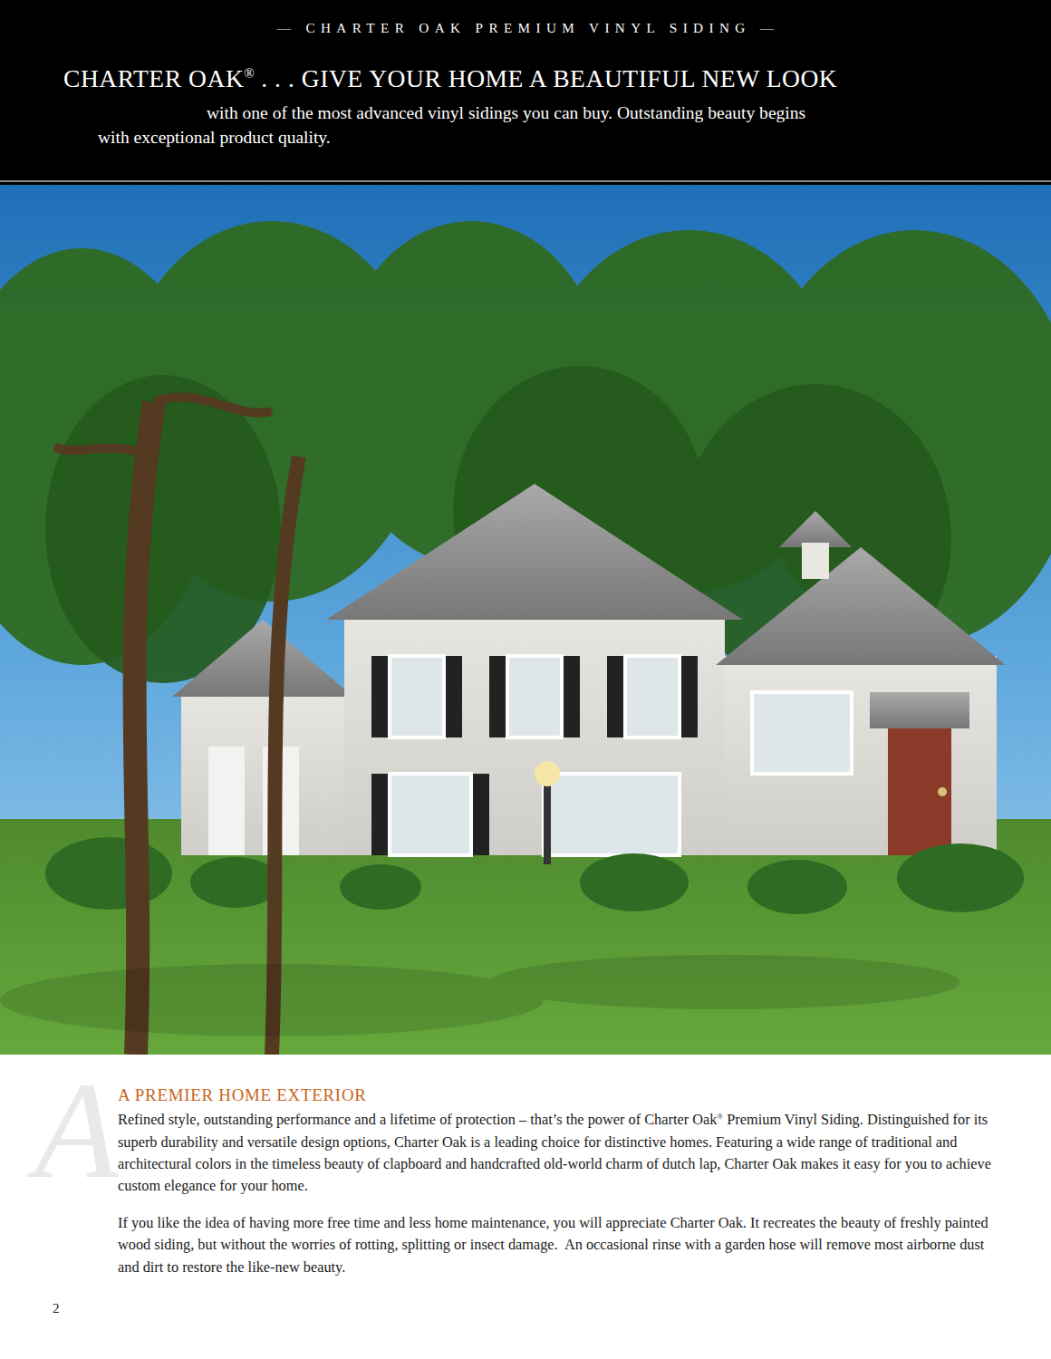— Charter Oak Premium Vinyl Siding —
CHARTER OAK® . . . GIVE YOUR HOME A BEAUTIFUL NEW LOOK
with one of the most advanced vinyl sidings you can buy. Outstanding beauty begins
with exceptional product quality.
A
A PREMIER HOME EXTERIOR
Refined style, outstanding performance and a lifetime of protection – that’s the power of Charter Oak® Premium Vinyl Siding. Distinguished for its superb durability and versatile design options, Charter Oak is a leading choice for distinctive homes. Featuring a wide range of traditional and architectural colors in the timeless beauty of clapboard and handcrafted old-world charm of dutch lap, Charter Oak makes it easy for you to achieve custom elegance for your home.
If you like the idea of having more free time and less home maintenance, you will appreciate Charter Oak. It recreates the beauty of freshly painted wood siding, but without the worries of rotting, splitting or insect damage. An occasional rinse with a garden hose will remove most airborne dust and dirt to restore the like-new beauty.
2